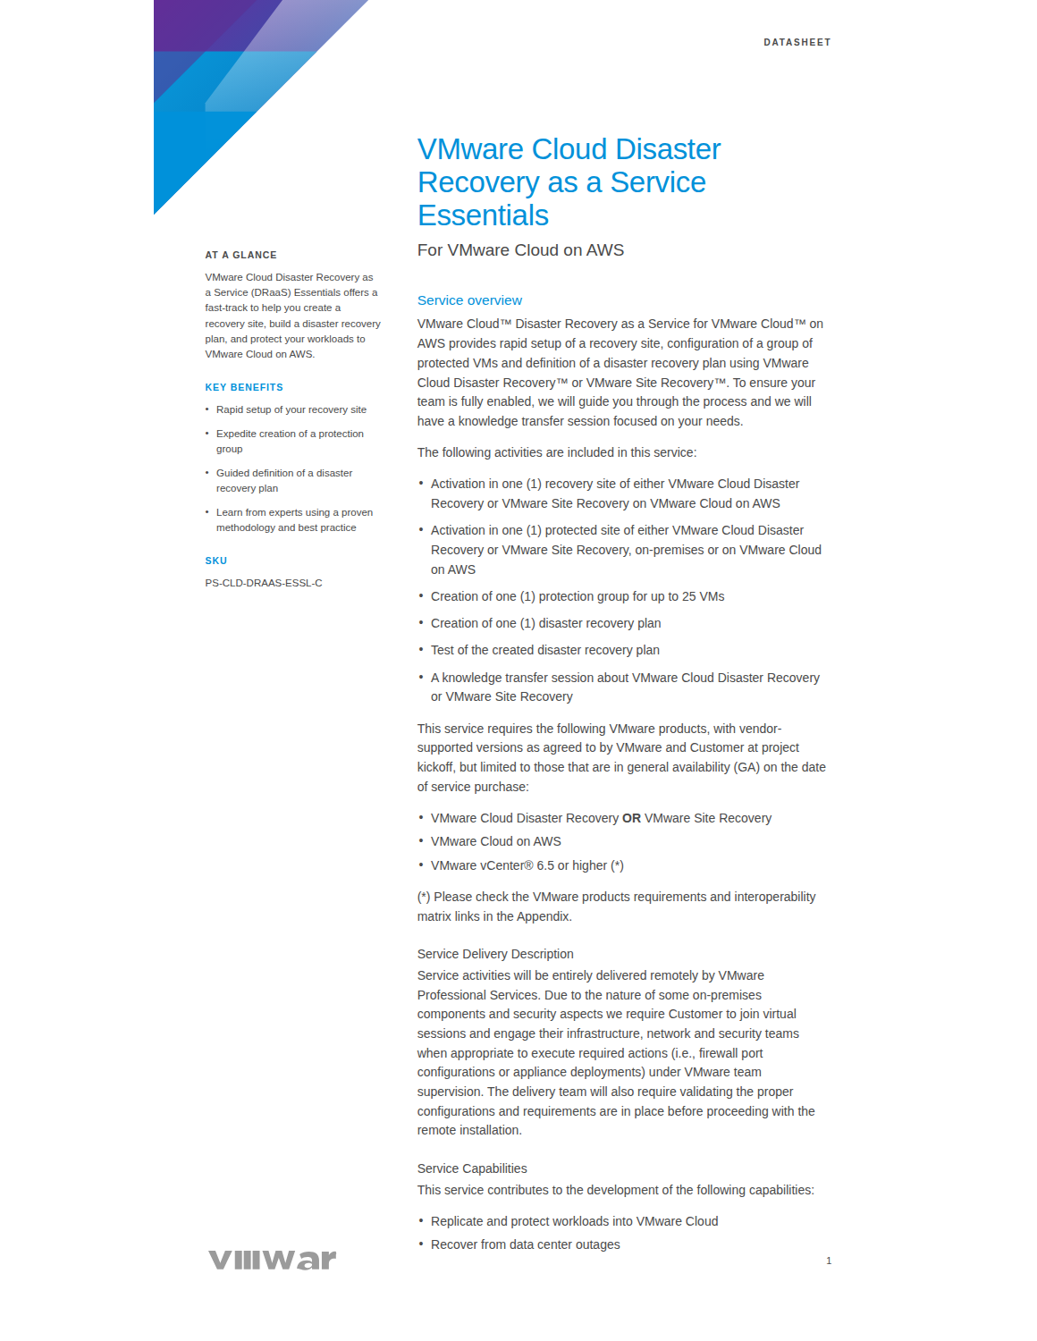Datasheet
At a glance
VMware Cloud Disaster Recovery as a Service (DRaaS) Essentials offers a fast-track to help you create a recovery site, build a disaster recovery plan, and protect your workloads to VMware Cloud on AWS.
Key benefits
Rapid setup of your recovery site
Expedite creation of a protection group
Guided definition of a disaster recovery plan
Learn from experts using a proven methodology and best practice
SKU
PS-CLD-DRAAS-ESSL-C
VMware Cloud Disaster Recovery as a Service Essentials
For VMware Cloud on AWS
Service overview
VMware Cloud™ Disaster Recovery as a Service for VMware Cloud™ on AWS provides rapid setup of a recovery site, configuration of a group of protected VMs and definition of a disaster recovery plan using VMware Cloud Disaster Recovery™ or VMware Site Recovery™. To ensure your team is fully enabled, we will guide you through the process and we will have a knowledge transfer session focused on your needs.
The following activities are included in this service:
Activation in one (1) recovery site of either VMware Cloud Disaster Recovery or VMware Site Recovery on VMware Cloud on AWS
Activation in one (1) protected site of either VMware Cloud Disaster Recovery or VMware Site Recovery, on-premises or on VMware Cloud on AWS
Creation of one (1) protection group for up to 25 VMs
Creation of one (1) disaster recovery plan
Test of the created disaster recovery plan
A knowledge transfer session about VMware Cloud Disaster Recovery or VMware Site Recovery
This service requires the following VMware products, with vendor-supported versions as agreed to by VMware and Customer at project kickoff, but limited to those that are in general availability (GA) on the date of service purchase:
VMware Cloud Disaster Recovery OR VMware Site Recovery
VMware Cloud on AWS
VMware vCenter® 6.5 or higher (*)
(*) Please check the VMware products requirements and interoperability matrix links in the Appendix.
Service Delivery Description
Service activities will be entirely delivered remotely by VMware Professional Services. Due to the nature of some on-premises components and security aspects we require Customer to join virtual sessions and engage their infrastructure, network and security teams when appropriate to execute required actions (i.e., firewall port configurations or appliance deployments) under VMware team supervision. The delivery team will also require validating the proper configurations and requirements are in place before proceeding with the remote installation.
Service Capabilities
This service contributes to the development of the following capabilities:
Replicate and protect workloads into VMware Cloud
Recover from data center outages
1